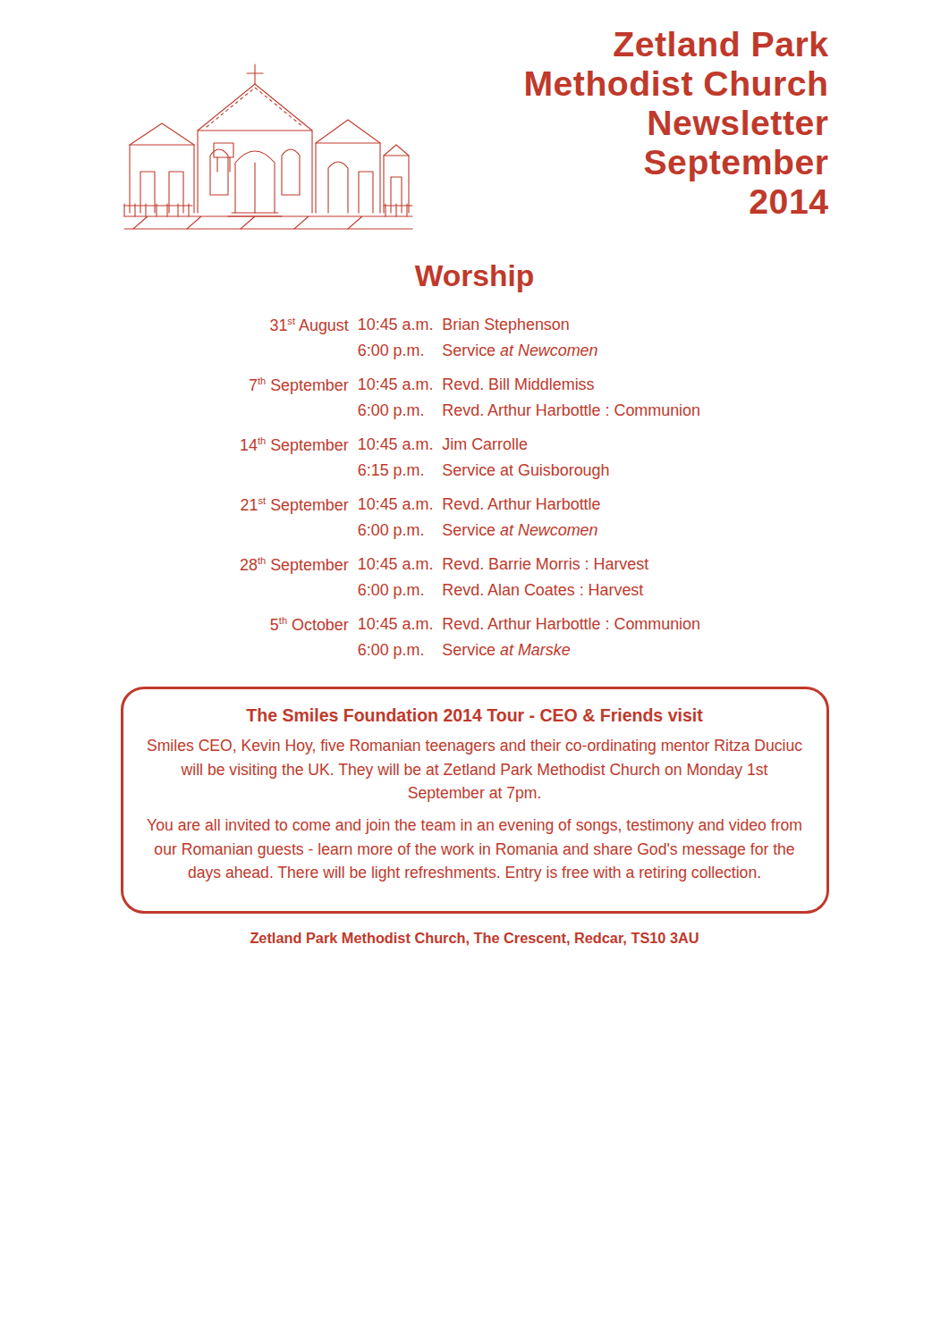Zetland Park Methodist Church Newsletter September 2014
Worship
| 31 st August | 10:45 a.m. | Brian Stephenson |
| | 6:00 p.m. | Service at Newcomen |
| 7 th September | 10:45 a.m. | Revd. Bill Middlemiss |
| | 6:00 p.m. | Revd. Arthur Harbottle : Communion |
| 14 th September | 10:45 a.m. | Jim Carrolle |
| | 6:15 p.m. | Service at Guisborough |
| 21 st September | 10:45 a.m. | Revd. Arthur Harbottle |
| | 6:00 p.m. | Service at Newcomen |
| 28 th September | 10:45 a.m. | Revd. Barrie Morris : Harvest |
| | 6:00 p.m. | Revd. Alan Coates : Harvest |
| 5 th October | 10:45 a.m. | Revd. Arthur Harbottle : Communion |
| | 6:00 p.m. | Service at Marske |
The Smiles Foundation 2014 Tour - CEO & Friends visit
Smiles CEO, Kevin Hoy, five Romanian teenagers and their co-ordinating mentor Ritza Duciuc will be visiting the UK. They will be at Zetland Park Methodist Church on Monday 1st September at 7pm.
You are all invited to come and join the team in an evening of songs, testimony and video from our Romanian guests - learn more of the work in Romania and share God's message for the days ahead. There will be light refreshments. Entry is free with a retiring collection.
Zetland Park Methodist Church, The Crescent, Redcar, TS10 3AU